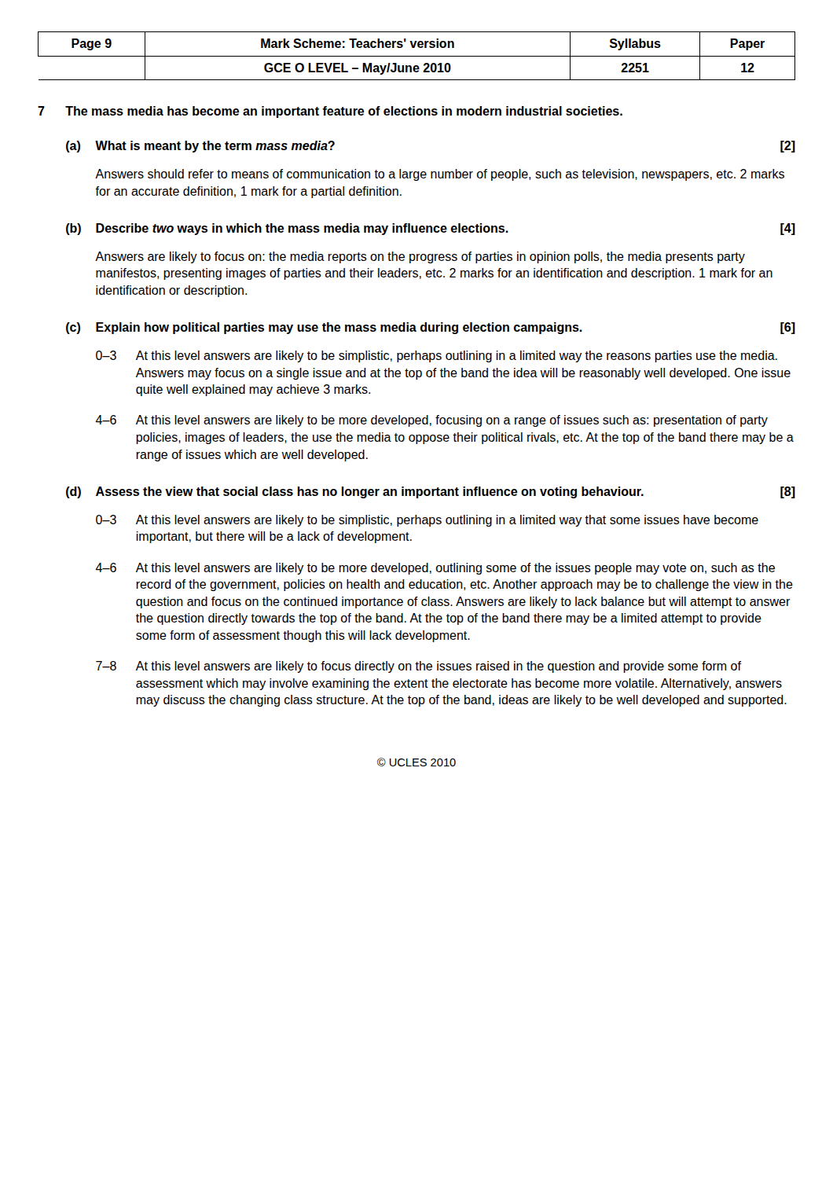| Page 9 | Mark Scheme: Teachers' version | Syllabus | Paper |
| | GCE O LEVEL – May/June 2010 | 2251 | 12 |
7
The mass media has become an important feature of elections in modern industrial societies.
(a)
What is meant by the term mass media? [2]
Answers should refer to means of communication to a large number of people, such as television, newspapers, etc. 2 marks for an accurate definition, 1 mark for a partial definition.
(b)
Describe two ways in which the mass media may influence elections. [4]
Answers are likely to focus on: the media reports on the progress of parties in opinion polls, the media presents party manifestos, presenting images of parties and their leaders, etc. 2 marks for an identification and description. 1 mark for an identification or description.
(c)
Explain how political parties may use the mass media during election campaigns. [6]
0–3
At this level answers are likely to be simplistic, perhaps outlining in a limited way the reasons parties use the media. Answers may focus on a single issue and at the top of the band the idea will be reasonably well developed. One issue quite well explained may achieve 3 marks.
4–6
At this level answers are likely to be more developed, focusing on a range of issues such as: presentation of party policies, images of leaders, the use the media to oppose their political rivals, etc. At the top of the band there may be a range of issues which are well developed.
(d)
Assess the view that social class has no longer an important influence on voting behaviour. [8]
0–3
At this level answers are likely to be simplistic, perhaps outlining in a limited way that some issues have become important, but there will be a lack of development.
4–6
At this level answers are likely to be more developed, outlining some of the issues people may vote on, such as the record of the government, policies on health and education, etc. Another approach may be to challenge the view in the question and focus on the continued importance of class. Answers are likely to lack balance but will attempt to answer the question directly towards the top of the band. At the top of the band there may be a limited attempt to provide some form of assessment though this will lack development.
7–8
At this level answers are likely to focus directly on the issues raised in the question and provide some form of assessment which may involve examining the extent the electorate has become more volatile. Alternatively, answers may discuss the changing class structure. At the top of the band, ideas are likely to be well developed and supported.
© UCLES 2010